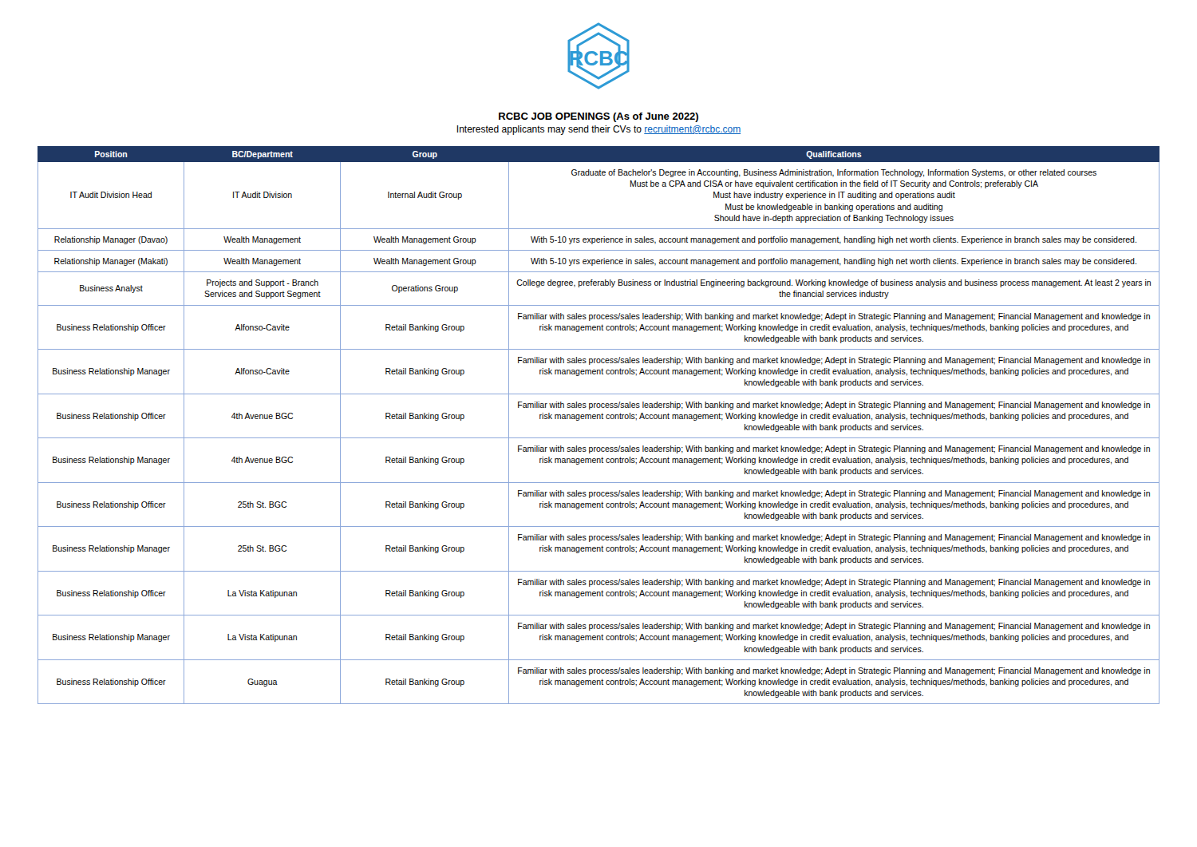RCBC
RCBC JOB OPENINGS (As of June 2022)
Interested applicants may send their CVs to recruitment@rcbc.com
| Position | BC/Department | Group | Qualifications |
| --- | --- | --- | --- |
| IT Audit Division Head | IT Audit Division | Internal Audit Group | Graduate of Bachelor's Degree in Accounting, Business Administration, Information Technology, Information Systems, or other related courses Must be a CPA and CISA or have equivalent certification in the field of IT Security and Controls; preferably CIA Must have industry experience in IT auditing and operations audit Must be knowledgeable in banking operations and auditing Should have in-depth appreciation of Banking Technology issues |
| Relationship Manager (Davao) | Wealth Management | Wealth Management Group | With 5-10 yrs experience in sales, account management and portfolio management, handling high net worth clients. Experience in branch sales may be considered. |
| Relationship Manager (Makati) | Wealth Management | Wealth Management Group | With 5-10 yrs experience in sales, account management and portfolio management, handling high net worth clients. Experience in branch sales may be considered. |
| Business Analyst | Projects and Support - Branch Services and Support Segment | Operations Group | College degree, preferably Business or Industrial Engineering background. Working knowledge of business analysis and business process management. At least 2 years in the financial services industry |
| Business Relationship Officer | Alfonso-Cavite | Retail Banking Group | Familiar with sales process/sales leadership; With banking and market knowledge; Adept in Strategic Planning and Management; Financial Management and knowledge in risk management controls; Account management; Working knowledge in credit evaluation, analysis, techniques/methods, banking policies and procedures, and knowledgeable with bank products and services. |
| Business Relationship Manager | Alfonso-Cavite | Retail Banking Group | Familiar with sales process/sales leadership; With banking and market knowledge; Adept in Strategic Planning and Management; Financial Management and knowledge in risk management controls; Account management; Working knowledge in credit evaluation, analysis, techniques/methods, banking policies and procedures, and knowledgeable with bank products and services. |
| Business Relationship Officer | 4th Avenue BGC | Retail Banking Group | Familiar with sales process/sales leadership; With banking and market knowledge; Adept in Strategic Planning and Management; Financial Management and knowledge in risk management controls; Account management; Working knowledge in credit evaluation, analysis, techniques/methods, banking policies and procedures, and knowledgeable with bank products and services. |
| Business Relationship Manager | 4th Avenue BGC | Retail Banking Group | Familiar with sales process/sales leadership; With banking and market knowledge; Adept in Strategic Planning and Management; Financial Management and knowledge in risk management controls; Account management; Working knowledge in credit evaluation, analysis, techniques/methods, banking policies and procedures, and knowledgeable with bank products and services. |
| Business Relationship Officer | 25th St. BGC | Retail Banking Group | Familiar with sales process/sales leadership; With banking and market knowledge; Adept in Strategic Planning and Management; Financial Management and knowledge in risk management controls; Account management; Working knowledge in credit evaluation, analysis, techniques/methods, banking policies and procedures, and knowledgeable with bank products and services. |
| Business Relationship Manager | 25th St. BGC | Retail Banking Group | Familiar with sales process/sales leadership; With banking and market knowledge; Adept in Strategic Planning and Management; Financial Management and knowledge in risk management controls; Account management; Working knowledge in credit evaluation, analysis, techniques/methods, banking policies and procedures, and knowledgeable with bank products and services. |
| Business Relationship Officer | La Vista Katipunan | Retail Banking Group | Familiar with sales process/sales leadership; With banking and market knowledge; Adept in Strategic Planning and Management; Financial Management and knowledge in risk management controls; Account management; Working knowledge in credit evaluation, analysis, techniques/methods, banking policies and procedures, and knowledgeable with bank products and services. |
| Business Relationship Manager | La Vista Katipunan | Retail Banking Group | Familiar with sales process/sales leadership; With banking and market knowledge; Adept in Strategic Planning and Management; Financial Management and knowledge in risk management controls; Account management; Working knowledge in credit evaluation, analysis, techniques/methods, banking policies and procedures, and knowledgeable with bank products and services. |
| Business Relationship Officer | Guagua | Retail Banking Group | Familiar with sales process/sales leadership; With banking and market knowledge; Adept in Strategic Planning and Management; Financial Management and knowledge in risk management controls; Account management; Working knowledge in credit evaluation, analysis, techniques/methods, banking policies and procedures, and knowledgeable with bank products and services. |